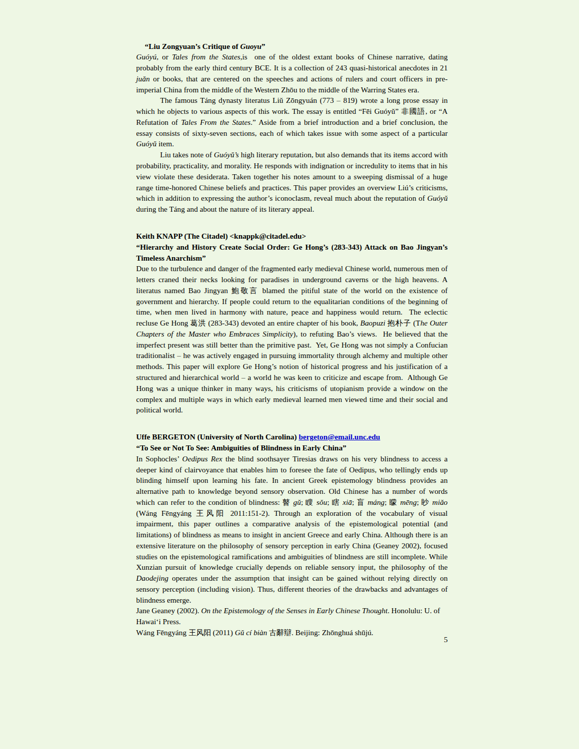“Liu Zongyuan’s Critique of Guoyu”
Guóyú, or Tales from the States,is one of the oldest extant books of Chinese narrative, dating probably from the early third century BCE. It is a collection of 243 quasi-historical anecdotes in 21 juǎn or books, that are centered on the speeches and actions of rulers and court officers in pre-imperial China from the middle of the Western Zhōu to the middle of the Warring States era.
The famous Táng dynasty literatus Liǔ Zōngyuán (773 – 819) wrote a long prose essay in which he objects to various aspects of this work. The essay is entitled “Fēi Guóyǔ” 非國語, or “A Refutation of Tales From the States.” Aside from a brief introduction and a brief conclusion, the essay consists of sixty-seven sections, each of which takes issue with some aspect of a particular Guóyǔ item.
Liu takes note of Guóyǔ’s high literary reputation, but also demands that its items accord with probability, practicality, and morality. He responds with indignation or incredulity to items that in his view violate these desiderata. Taken together his notes amount to a sweeping dismissal of a huge range time-honored Chinese beliefs and practices. This paper provides an overview Liú’s criticisms, which in addition to expressing the author’s iconoclasm, reveal much about the reputation of Guóyǔ during the Táng and about the nature of its literary appeal.
Keith KNAPP (The Citadel) <knappk@citadel.edu>
“Hierarchy and History Create Social Order: Ge Hong’s (283-343) Attack on Bao Jingyan’s Timeless Anarchism”
Due to the turbulence and danger of the fragmented early medieval Chinese world, numerous men of letters craned their necks looking for paradises in underground caverns or the high heavens. A literatus named Bao Jingyan 鮑敬言 blamed the pitiful state of the world on the existence of government and hierarchy. If people could return to the equalitarian conditions of the beginning of time, when men lived in harmony with nature, peace and happiness would return. The eclectic recluse Ge Hong 葛洪 (283-343) devoted an entire chapter of his book, Baopuzi 抱朴子 (The Outer Chapters of the Master who Embraces Simplicity), to refuting Bao’s views. He believed that the imperfect present was still better than the primitive past. Yet, Ge Hong was not simply a Confucian traditionalist – he was actively engaged in pursuing immortality through alchemy and multiple other methods. This paper will explore Ge Hong’s notion of historical progress and his justification of a structured and hierarchical world – a world he was keen to criticize and escape from. Although Ge Hong was a unique thinker in many ways, his criticisms of utopianism provide a window on the complex and multiple ways in which early medieval learned men viewed time and their social and political world.
Uffe BERGETON (University of North Carolina) bergeton@email.unc.edu
“To See or Not To See: Ambiguities of Blindness in Early China”
In Sophocles’ Oedipus Rex the blind soothsayer Tiresias draws on his very blindness to access a deeper kind of clairvoyance that enables him to foresee the fate of Oedipus, who tellingly ends up blinding himself upon learning his fate. In ancient Greek epistemology blindness provides an alternative path to knowledge beyond sensory observation. Old Chinese has a number of words which can refer to the condition of blindness: 瞽 gǔ; 瞍 sǒu; 瞎 xiā; 盲 máng; 矇 mēng; 眇 miǎo (Wáng Fēngyáng 王风阳 2011:151-2). Through an exploration of the vocabulary of visual impairment, this paper outlines a comparative analysis of the epistemological potential (and limitations) of blindness as means to insight in ancient Greece and early China. Although there is an extensive literature on the philosophy of sensory perception in early China (Geaney 2002), focused studies on the epistemological ramifications and ambiguities of blindness are still incomplete. While Xunzian pursuit of knowledge crucially depends on reliable sensory input, the philosophy of the Daodejing operates under the assumption that insight can be gained without relying directly on sensory perception (including vision). Thus, different theories of the drawbacks and advantages of blindness emerge.
Jane Geaney (2002). On the Epistemology of the Senses in Early Chinese Thought. Honolulu: U. of Hawai‘i Press.
Wáng Fēngyáng 王风阳 (2011) Gǔ cí biàn 古辭辯. Beijing: Zhōnghuá shūjú.
5